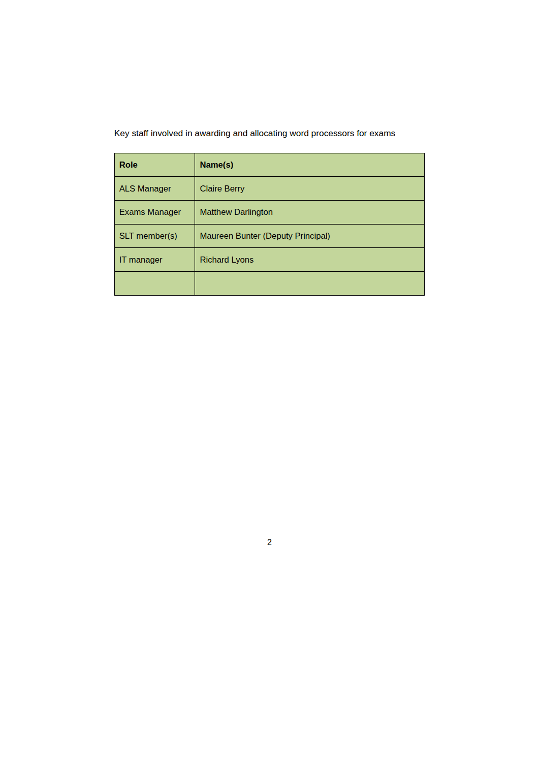Key staff involved in awarding and allocating word processors for exams
| Role | Name(s) |
| --- | --- |
| ALS Manager | Claire Berry |
| Exams Manager | Matthew Darlington |
| SLT member(s) | Maureen Bunter (Deputy Principal) |
| IT manager | Richard Lyons |
2